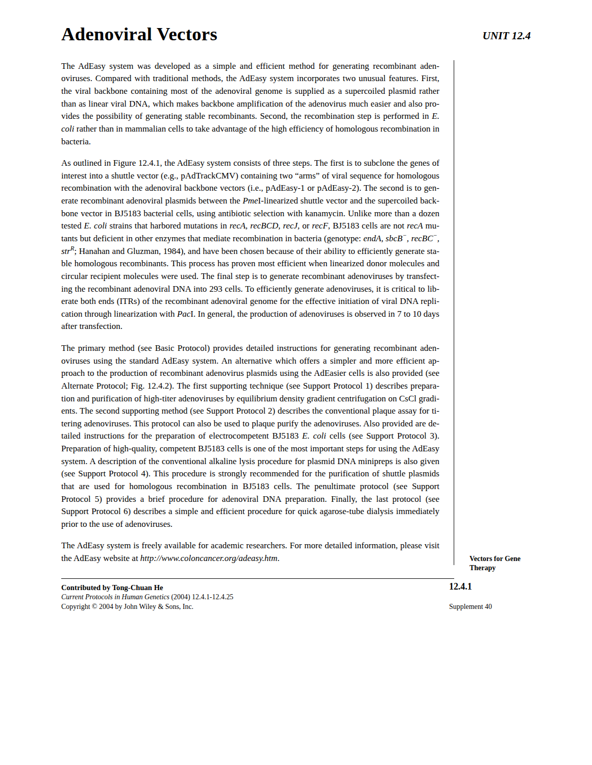Adenoviral Vectors
UNIT 12.4
The AdEasy system was developed as a simple and efficient method for generating recombinant adenoviruses. Compared with traditional methods, the AdEasy system incorporates two unusual features. First, the viral backbone containing most of the adenoviral genome is supplied as a supercoiled plasmid rather than as linear viral DNA, which makes backbone amplification of the adenovirus much easier and also provides the possibility of generating stable recombinants. Second, the recombination step is performed in E. coli rather than in mammalian cells to take advantage of the high efficiency of homologous recombination in bacteria.
As outlined in Figure 12.4.1, the AdEasy system consists of three steps. The first is to subclone the genes of interest into a shuttle vector (e.g., pAdTrackCMV) containing two “arms” of viral sequence for homologous recombination with the adenoviral backbone vectors (i.e., pAdEasy-1 or pAdEasy-2). The second is to generate recombinant adenoviral plasmids between the Pme I-linearized shuttle vector and the supercoiled backbone vector in BJ5183 bacterial cells, using antibiotic selection with kanamycin. Unlike more than a dozen tested E. coli strains that harbored mutations in recA, recBCD, recJ, or recF, BJ5183 cells are not recA mutants but deficient in other enzymes that mediate recombination in bacteria (genotype: endA, sbcB−, recBC−, strR; Hanahan and Gluzman, 1984), and have been chosen because of their ability to efficiently generate stable homologous recombinants. This process has proven most efficient when linearized donor molecules and circular recipient molecules were used. The final step is to generate recombinant adenoviruses by transfecting the recombinant adenoviral DNA into 293 cells. To efficiently generate adenoviruses, it is critical to liberate both ends (ITRs) of the recombinant adenoviral genome for the effective initiation of viral DNA replication through linearization with Pac I. In general, the production of adenoviruses is observed in 7 to 10 days after transfection.
The primary method (see Basic Protocol) provides detailed instructions for generating recombinant adenoviruses using the standard AdEasy system. An alternative which offers a simpler and more efficient approach to the production of recombinant adenovirus plasmids using the AdEasier cells is also provided (see Alternate Protocol; Fig. 12.4.2). The first supporting technique (see Support Protocol 1) describes preparation and purification of high-titer adenoviruses by equilibrium density gradient centrifugation on CsCl gradients. The second supporting method (see Support Protocol 2) describes the conventional plaque assay for titering adenoviruses. This protocol can also be used to plaque purify the adenoviruses. Also provided are detailed instructions for the preparation of electrocompetent BJ5183 E. coli cells (see Support Protocol 3). Preparation of high-quality, competent BJ5183 cells is one of the most important steps for using the AdEasy system. A description of the conventional alkaline lysis procedure for plasmid DNA minipreps is also given (see Support Protocol 4). This procedure is strongly recommended for the purification of shuttle plasmids that are used for homologous recombination in BJ5183 cells. The penultimate protocol (see Support Protocol 5) provides a brief procedure for adenoviral DNA preparation. Finally, the last protocol (see Support Protocol 6) describes a simple and efficient procedure for quick agarose-tube dialysis immediately prior to the use of adenoviruses.
The AdEasy system is freely available for academic researchers. For more detailed information, please visit the AdEasy website at http://www.coloncancer.org/adeasy.htm.
Vectors for Gene
Therapy
Contributed by Tong-Chuan He
Current Protocols in Human Genetics (2004) 12.4.1-12.4.25
Copyright © 2004 by John Wiley & Sons, Inc.
12.4.1
Supplement 40